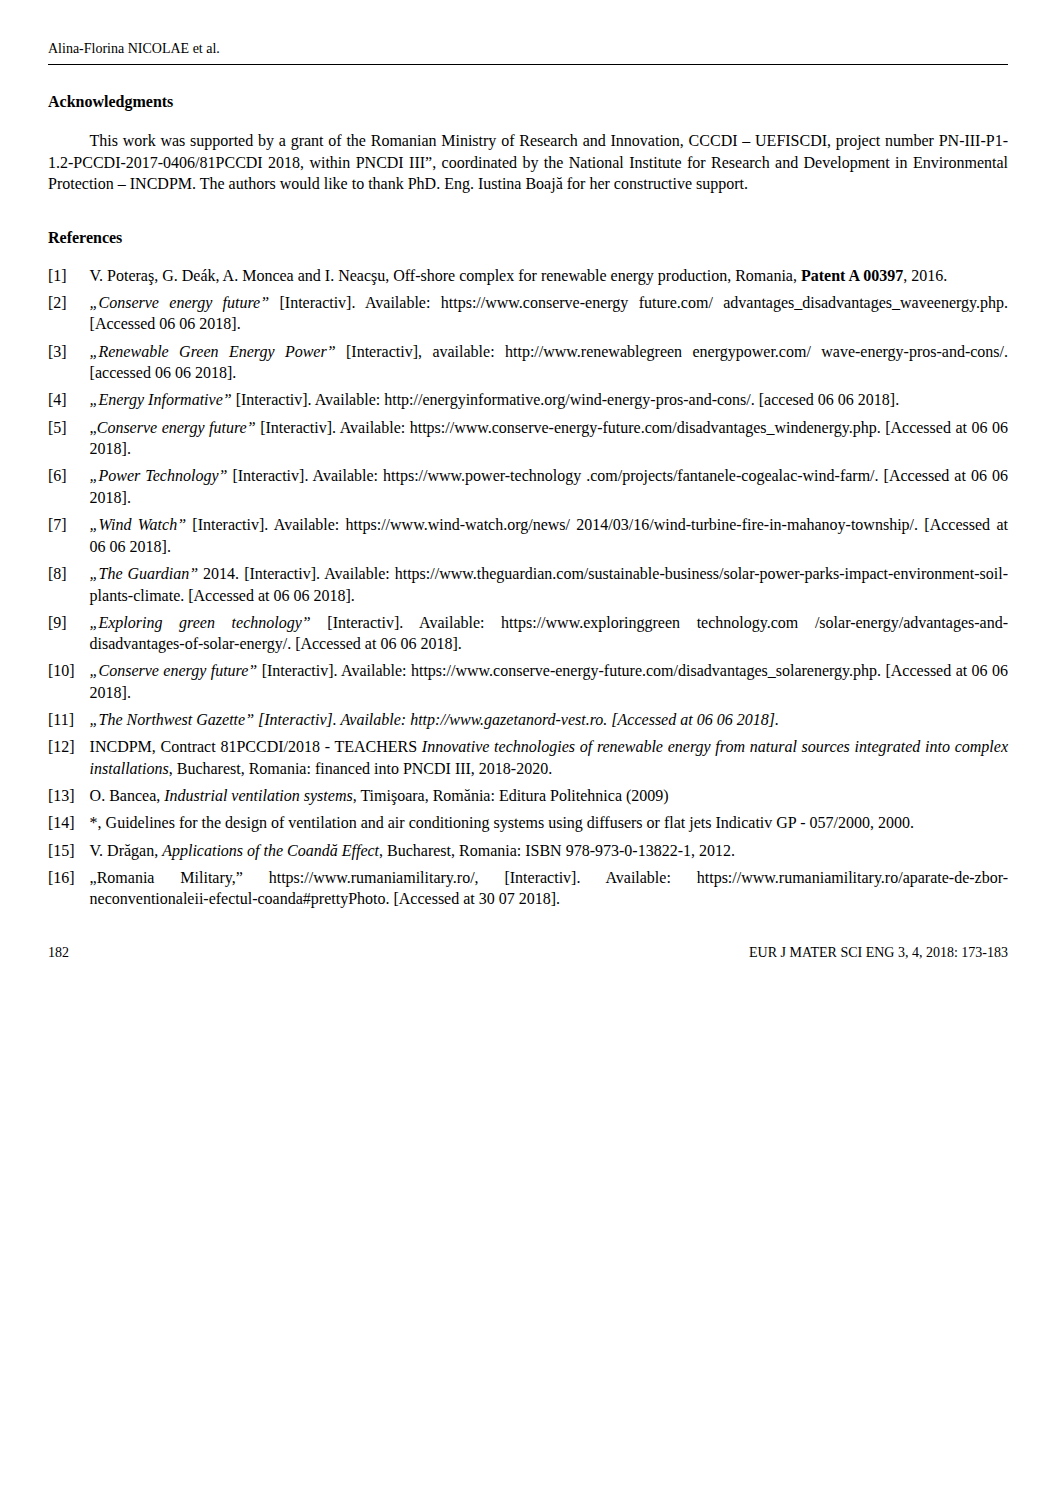Alina-Florina NICOLAE et al.
Acknowledgments
This work was supported by a grant of the Romanian Ministry of Research and Innovation, CCCDI – UEFISCDI, project number PN-III-P1-1.2-PCCDI-2017-0406/81PCCDI 2018, within PNCDI III”, coordinated by the National Institute for Research and Development in Environmental Protection – INCDPM. The authors would like to thank PhD. Eng. Iustina Boajă for her constructive support.
References
[1] V. Poteraş, G. Deák, A. Moncea and I. Neacşu, Off-shore complex for renewable energy production, Romania, Patent A 00397, 2016.
[2]„Conserve energy future” [Interactiv]. Available: https://www.conserve-energy future.com/ advantages_disadvantages_waveenergy.php. [Accessed 06 06 2018].
[3]„Renewable Green Energy Power” [Interactiv], available: http://www.renewablegreen energypower.com/ wave-energy-pros-and-cons/. [accessed 06 06 2018].
[4]„Energy Informative” [Interactiv]. Available: http://energyinformative.org/wind-energy-pros-and-cons/. [accesed 06 06 2018].
[5]„Conserve energy future” [Interactiv]. Available: https://www.conserve-energy-future.com/disadvantages_windenergy.php. [Accessed at 06 06 2018].
[6]„Power Technology” [Interactiv]. Available: https://www.power-technology .com/projects/fantanele-cogealac-wind-farm/. [Accessed at 06 06 2018].
[7]„Wind Watch” [Interactiv]. Available: https://www.wind-watch.org/news/ 2014/03/16/wind-turbine-fire-in-mahanoy-township/. [Accessed at 06 06 2018].
[8]„The Guardian” 2014. [Interactiv]. Available: https://www.theguardian.com/sustainable-business/solar-power-parks-impact-environment-soil-plants-climate. [Accessed at 06 06 2018].
[9]„Exploring green technology” [Interactiv]. Available: https://www.exploringgreen technology.com /solar-energy/advantages-and-disadvantages-of-solar-energy/. [Accessed at 06 06 2018].
[10]„Conserve energy future” [Interactiv]. Available: https://www.conserve-energy-future.com/disadvantages_solarenergy.php. [Accessed at 06 06 2018].
[11]„The Northwest Gazette” [Interactiv]. Available: http://www.gazetanord-vest.ro. [Accessed at 06 06 2018].
[12] INCDPM, Contract 81PCCDI/2018 - TEACHERS Innovative technologies of renewable energy from natural sources integrated into complex installations, Bucharest, Romania: financed into PNCDI III, 2018-2020.
[13] O. Bancea, Industrial ventilation systems, Timişoara, Romănia: Editura Politehnica (2009)
[14]*, Guidelines for the design of ventilation and air conditioning systems using diffusers or flat jets Indicativ GP - 057/2000, 2000.
[15] V. Drăgan, Applications of the Coandă Effect, Bucharest, Romania: ISBN 978-973-0-13822-1, 2012.
[16]„Romania Military,” https://www.rumaniamilitary.ro/, [Interactiv]. Available: https://www.rumaniamilitary.ro/aparate-de-zbor-neconventionaleii-efectul-coanda#prettyPhoto. [Accessed at 30 07 2018].
182
EUR J MATER SCI ENG 3, 4, 2018: 173-183